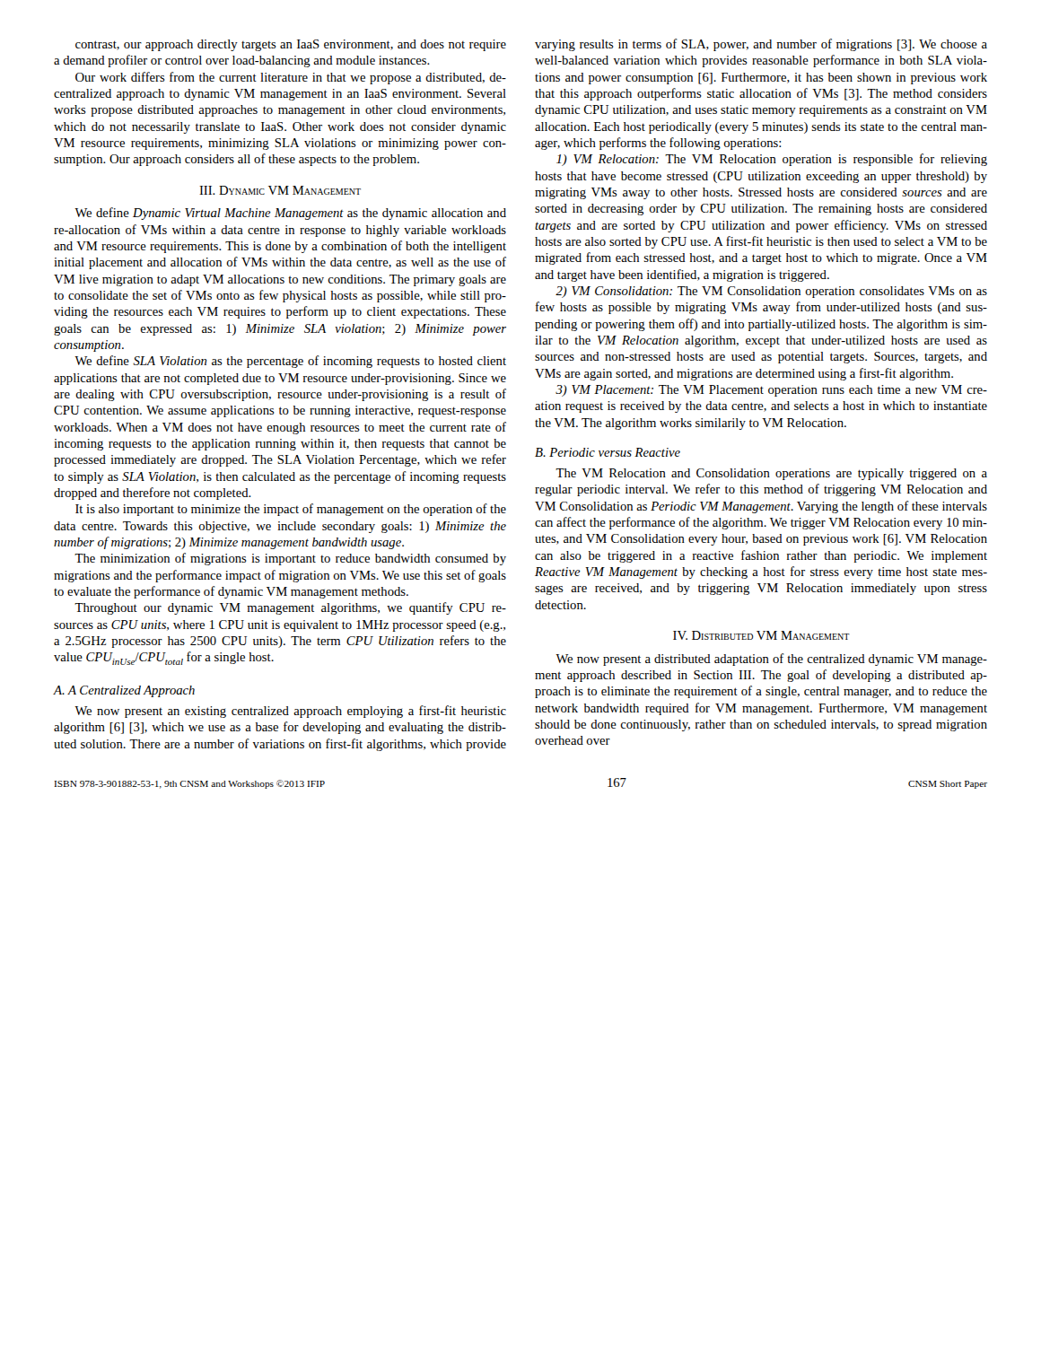contrast, our approach directly targets an IaaS environment, and does not require a demand profiler or control over load-balancing and module instances.
Our work differs from the current literature in that we propose a distributed, decentralized approach to dynamic VM management in an IaaS environment. Several works propose distributed approaches to management in other cloud environments, which do not necessarily translate to IaaS. Other work does not consider dynamic VM resource requirements, minimizing SLA violations or minimizing power consumption. Our approach considers all of these aspects to the problem.
III. Dynamic VM Management
We define Dynamic Virtual Machine Management as the dynamic allocation and re-allocation of VMs within a data centre in response to highly variable workloads and VM resource requirements. This is done by a combination of both the intelligent initial placement and allocation of VMs within the data centre, as well as the use of VM live migration to adapt VM allocations to new conditions. The primary goals are to consolidate the set of VMs onto as few physical hosts as possible, while still providing the resources each VM requires to perform up to client expectations. These goals can be expressed as: 1) Minimize SLA violation; 2) Minimize power consumption.
We define SLA Violation as the percentage of incoming requests to hosted client applications that are not completed due to VM resource under-provisioning. Since we are dealing with CPU oversubscription, resource under-provisioning is a result of CPU contention. We assume applications to be running interactive, request-response workloads. When a VM does not have enough resources to meet the current rate of incoming requests to the application running within it, then requests that cannot be processed immediately are dropped. The SLA Violation Percentage, which we refer to simply as SLA Violation, is then calculated as the percentage of incoming requests dropped and therefore not completed.
It is also important to minimize the impact of management on the operation of the data centre. Towards this objective, we include secondary goals: 1) Minimize the number of migrations; 2) Minimize management bandwidth usage.
The minimization of migrations is important to reduce bandwidth consumed by migrations and the performance impact of migration on VMs. We use this set of goals to evaluate the performance of dynamic VM management methods.
Throughout our dynamic VM management algorithms, we quantify CPU resources as CPU units, where 1 CPU unit is equivalent to 1MHz processor speed (e.g., a 2.5GHz processor has 2500 CPU units). The term CPU Utilization refers to the value CPUinUse/CPUtotal for a single host.
A. A Centralized Approach
We now present an existing centralized approach employing a first-fit heuristic algorithm [6] [3], which we use as a base for developing and evaluating the distributed solution. There are a number of variations on first-fit algorithms, which provide varying results in terms of SLA, power, and number of migrations [3]. We choose a well-balanced variation which provides reasonable performance in both SLA violations and power consumption [6]. Furthermore, it has been shown in previous work that this approach outperforms static allocation of VMs [3]. The method considers dynamic CPU utilization, and uses static memory requirements as a constraint on VM allocation. Each host periodically (every 5 minutes) sends its state to the central manager, which performs the following operations:
1) VM Relocation: The VM Relocation operation is responsible for relieving hosts that have become stressed (CPU utilization exceeding an upper threshold) by migrating VMs away to other hosts. Stressed hosts are considered sources and are sorted in decreasing order by CPU utilization. The remaining hosts are considered targets and are sorted by CPU utilization and power efficiency. VMs on stressed hosts are also sorted by CPU use. A first-fit heuristic is then used to select a VM to be migrated from each stressed host, and a target host to which to migrate. Once a VM and target have been identified, a migration is triggered.
2) VM Consolidation: The VM Consolidation operation consolidates VMs on as few hosts as possible by migrating VMs away from under-utilized hosts (and suspending or powering them off) and into partially-utilized hosts. The algorithm is similar to the VM Relocation algorithm, except that under-utilized hosts are used as sources and non-stressed hosts are used as potential targets. Sources, targets, and VMs are again sorted, and migrations are determined using a first-fit algorithm.
3) VM Placement: The VM Placement operation runs each time a new VM creation request is received by the data centre, and selects a host in which to instantiate the VM. The algorithm works similarily to VM Relocation.
B. Periodic versus Reactive
The VM Relocation and Consolidation operations are typically triggered on a regular periodic interval. We refer to this method of triggering VM Relocation and VM Consolidation as Periodic VM Management. Varying the length of these intervals can affect the performance of the algorithm. We trigger VM Relocation every 10 minutes, and VM Consolidation every hour, based on previous work [6]. VM Relocation can also be triggered in a reactive fashion rather than periodic. We implement Reactive VM Management by checking a host for stress every time host state messages are received, and by triggering VM Relocation immediately upon stress detection.
IV. Distributed VM Management
We now present a distributed adaptation of the centralized dynamic VM management approach described in Section III. The goal of developing a distributed approach is to eliminate the requirement of a single, central manager, and to reduce the network bandwidth required for VM management. Furthermore, VM management should be done continuously, rather than on scheduled intervals, to spread migration overhead over
ISBN 978-3-901882-53-1, 9th CNSM and Workshops ©2013 IFIP 167 CNSM Short Paper